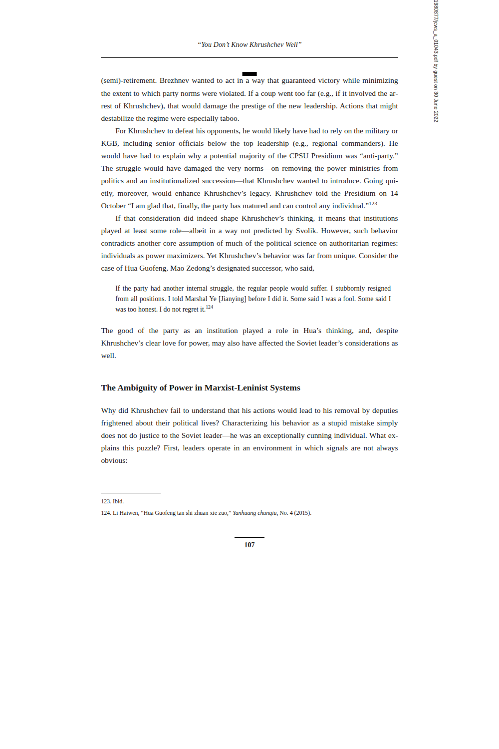“You Don’t Know Khrushchev Well”
(semi)-retirement. Brezhnev wanted to act in a way that guaranteed victory while minimizing the extent to which party norms were violated. If a coup went too far (e.g., if it involved the arrest of Khrushchev), that would damage the prestige of the new leadership. Actions that might destabilize the regime were especially taboo.
For Khrushchev to defeat his opponents, he would likely have had to rely on the military or KGB, including senior officials below the top leadership (e.g., regional commanders). He would have had to explain why a potential majority of the CPSU Presidium was “anti-party.” The struggle would have damaged the very norms—on removing the power ministries from politics and an institutionalized succession—that Khrushchev wanted to introduce. Going quietly, moreover, would enhance Khrushchev’s legacy. Khrushchev told the Presidium on 14 October “I am glad that, finally, the party has matured and can control any individual.”123
If that consideration did indeed shape Khrushchev’s thinking, it means that institutions played at least some role—albeit in a way not predicted by Svolik. However, such behavior contradicts another core assumption of much of the political science on authoritarian regimes: individuals as power maximizers. Yet Khrushchev’s behavior was far from unique. Consider the case of Hua Guofeng, Mao Zedong’s designated successor, who said,
If the party had another internal struggle, the regular people would suffer. I stubbornly resigned from all positions. I told Marshal Ye [Jianying] before I did it. Some said I was a fool. Some said I was too honest. I do not regret it.124
The good of the party as an institution played a role in Hua’s thinking, and, despite Khrushchev’s clear love for power, may also have affected the Soviet leader’s considerations as well.
The Ambiguity of Power in Marxist-Leninist Systems
Why did Khrushchev fail to understand that his actions would lead to his removal by deputies frightened about their political lives? Characterizing his behavior as a stupid mistake simply does not do justice to the Soviet leader—he was an exceptionally cunning individual. What explains this puzzle? First, leaders operate in an environment in which signals are not always obvious:
123. Ibid.
124. Li Haiwen, “Hua Guofeng tan shi zhuan xie zuo,” Yanhuang chunqiu, No. 4 (2015).
107
Downloaded from http://direct.mit.edu/jcws/article-pdf/24/1/78/1980877/jcws_a_01043.pdf by guest on 30 June 2022